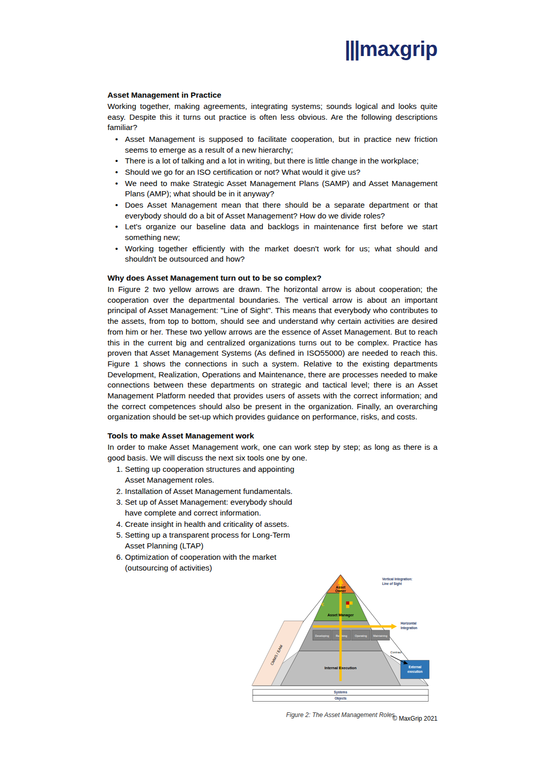|||maxgrip
Asset Management in Practice
Working together, making agreements, integrating systems; sounds logical and looks quite easy. Despite this it turns out practice is often less obvious. Are the following descriptions familiar?
Asset Management is supposed to facilitate cooperation, but in practice new friction seems to emerge as a result of a new hierarchy;
There is a lot of talking and a lot in writing, but there is little change in the workplace;
Should we go for an ISO certification or not? What would it give us?
We need to make Strategic Asset Management Plans (SAMP) and Asset Management Plans (AMP); what should be in it anyway?
Does Asset Management mean that there should be a separate department or that everybody should do a bit of Asset Management? How do we divide roles?
Let's organize our baseline data and backlogs in maintenance first before we start something new;
Working together efficiently with the market doesn't work for us; what should and shouldn't be outsourced and how?
Why does Asset Management turn out to be so complex?
In Figure 2 two yellow arrows are drawn. The horizontal arrow is about cooperation; the cooperation over the departmental boundaries. The vertical arrow is about an important principal of Asset Management: "Line of Sight". This means that everybody who contributes to the assets, from top to bottom, should see and understand why certain activities are desired from him or her. These two yellow arrows are the essence of Asset Management. But to reach this in the current big and centralized organizations turns out to be complex. Practice has proven that Asset Management Systems (As defined in ISO55000) are needed to reach this. Figure 1 shows the connections in such a system. Relative to the existing departments Development, Realization, Operations and Maintenance, there are processes needed to make connections between these departments on strategic and tactical level; there is an Asset Management Platform needed that provides users of assets with the correct information; and the correct competences should also be present in the organization. Finally, an overarching organization should be set-up which provides guidance on performance, risks, and costs.
Tools to make Asset Management work
In order to make Asset Management work, one can work step by step; as long as there is a good basis. We will discuss the next six tools one by one.
Setting up cooperation structures and appointing Asset Management roles.
Installation of Asset Management fundamentals.
Set up of Asset Management: everybody should have complete and correct information.
Create insight in health and criticality of assets.
Setting up a transparent process for Long-Term Asset Planning (LTAP)
Optimization of cooperation with the market (outsourcing of activities)
Developing Realising Operating Maintaining Asset Owner Asset Manager Internal Execution € CMMS / EAM External execution Contract Vertical Integration: Line of Sight Horizontal Integration Systems Objects
Figure 2: The Asset Management Roles
© MaxGrip 2021